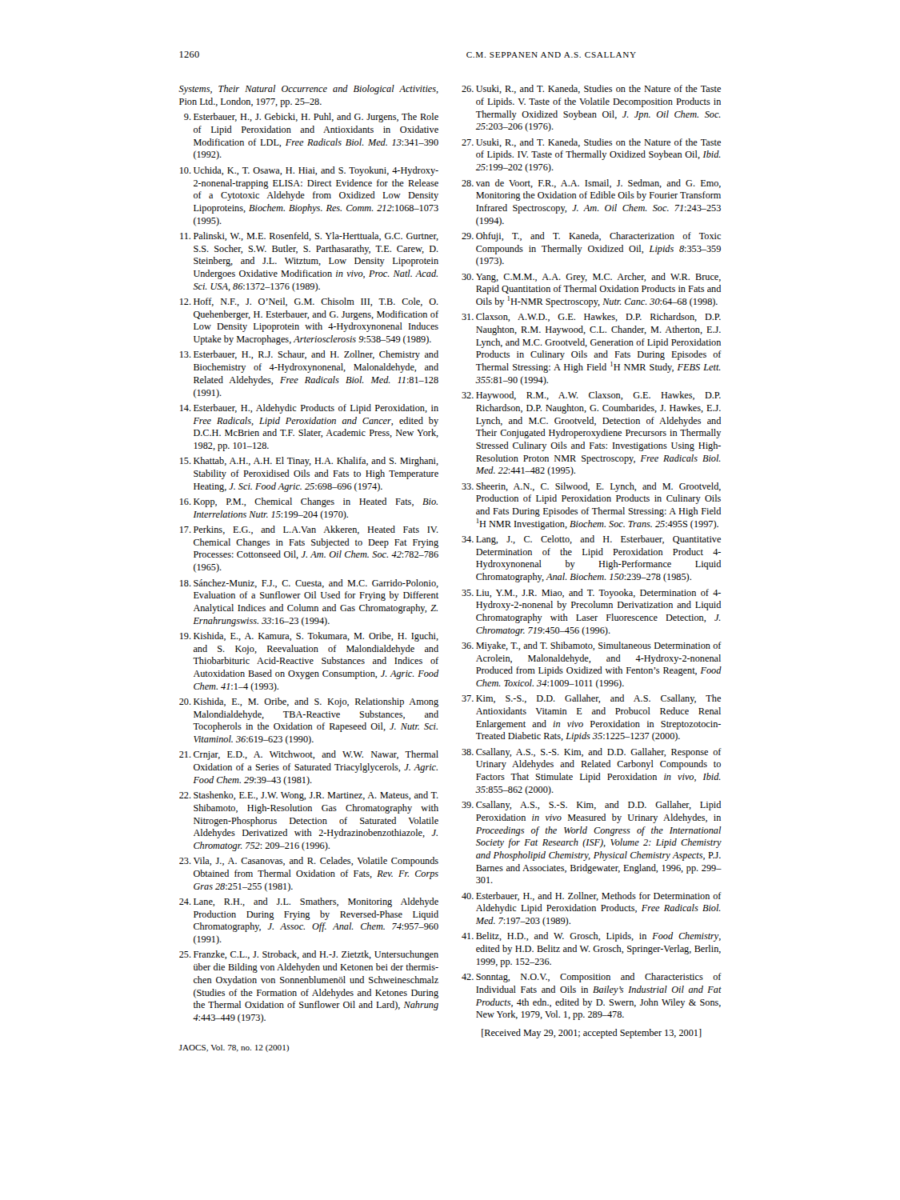1260 C.M. Seppanen and A.S. Csallany
Systems, Their Natural Occurrence and Biological Activities, Pion Ltd., London, 1977, pp. 25–28.
9. Esterbauer, H., J. Gebicki, H. Puhl, and G. Jurgens, The Role of Lipid Peroxidation and Antioxidants in Oxidative Modification of LDL, Free Radicals Biol. Med. 13:341–390 (1992).
10. Uchida, K., T. Osawa, H. Hiai, and S. Toyokuni, 4-Hydroxy-2-nonenal-trapping ELISA: Direct Evidence for the Release of a Cytotoxic Aldehyde from Oxidized Low Density Lipoproteins, Biochem. Biophys. Res. Comm. 212:1068–1073 (1995).
11. Palinski, W., M.E. Rosenfeld, S. Yla-Herttuala, G.C. Gurtner, S.S. Socher, S.W. Butler, S. Parthasarathy, T.E. Carew, D. Steinberg, and J.L. Witztum, Low Density Lipoprotein Undergoes Oxidative Modification in vivo, Proc. Natl. Acad. Sci. USA, 86:1372–1376 (1989).
12. Hoff, N.F., J. O’Neil, G.M. Chisolm III, T.B. Cole, O. Quehenberger, H. Esterbauer, and G. Jurgens, Modification of Low Density Lipoprotein with 4-Hydroxynonenal Induces Uptake by Macrophages, Arteriosclerosis 9:538–549 (1989).
13. Esterbauer, H., R.J. Schaur, and H. Zollner, Chemistry and Biochemistry of 4-Hydroxynonenal, Malonaldehyde, and Related Aldehydes, Free Radicals Biol. Med. 11:81–128 (1991).
14. Esterbauer, H., Aldehydic Products of Lipid Peroxidation, in Free Radicals, Lipid Peroxidation and Cancer, edited by D.C.H. McBrien and T.F. Slater, Academic Press, New York, 1982, pp. 101–128.
15. Khattab, A.H., A.H. El Tinay, H.A. Khalifa, and S. Mirghani, Stability of Peroxidised Oils and Fats to High Temperature Heating, J. Sci. Food Agric. 25:698–696 (1974).
16. Kopp, P.M., Chemical Changes in Heated Fats, Bio. Interrelations Nutr. 15:199–204 (1970).
17. Perkins, E.G., and L.A.Van Akkeren, Heated Fats IV. Chemical Changes in Fats Subjected to Deep Fat Frying Processes: Cottonseed Oil, J. Am. Oil Chem. Soc. 42:782–786 (1965).
18. Sánchez-Muniz, F.J., C. Cuesta, and M.C. Garrido-Polonio, Evaluation of a Sunflower Oil Used for Frying by Different Analytical Indices and Column and Gas Chromatography, Z. Ernahrungswiss. 33:16–23 (1994).
19. Kishida, E., A. Kamura, S. Tokumara, M. Oribe, H. Iguchi, and S. Kojo, Reevaluation of Malondialdehyde and Thiobarbituric Acid-Reactive Substances and Indices of Autoxidation Based on Oxygen Consumption, J. Agric. Food Chem. 41:1–4 (1993).
20. Kishida, E., M. Oribe, and S. Kojo, Relationship Among Malondialdehyde, TBA-Reactive Substances, and Tocopherols in the Oxidation of Rapeseed Oil, J. Nutr. Sci. Vitaminol. 36:619–623 (1990).
21. Crnjar, E.D., A. Witchwoot, and W.W. Nawar, Thermal Oxidation of a Series of Saturated Triacylglycerols, J. Agric. Food Chem. 29:39–43 (1981).
22. Stashenko, E.E., J.W. Wong, J.R. Martinez, A. Mateus, and T. Shibamoto, High-Resolution Gas Chromatography with Nitrogen-Phosphorus Detection of Saturated Volatile Aldehydes Derivatized with 2-Hydrazinobenzothiazole, J. Chromatogr. 752: 209–216 (1996).
23. Vila, J., A. Casanovas, and R. Celades, Volatile Compounds Obtained from Thermal Oxidation of Fats, Rev. Fr. Corps Gras 28:251–255 (1981).
24. Lane, R.H., and J.L. Smathers, Monitoring Aldehyde Production During Frying by Reversed-Phase Liquid Chromatography, J. Assoc. Off. Anal. Chem. 74:957–960 (1991).
25. Franzke, C.L., J. Stroback, and H.-J. Zietztk, Untersuchungen über die Bilding von Aldehyden und Ketonen bei der thermischen Oxydation von Sonnenblumenöl und Schweineschmalz (Studies of the Formation of Aldehydes and Ketones During the Thermal Oxidation of Sunflower Oil and Lard), Nahrung 4:443–449 (1973).
26. Usuki, R., and T. Kaneda, Studies on the Nature of the Taste of Lipids. V. Taste of the Volatile Decomposition Products in Thermally Oxidized Soybean Oil, J. Jpn. Oil Chem. Soc. 25:203–206 (1976).
27. Usuki, R., and T. Kaneda, Studies on the Nature of the Taste of Lipids. IV. Taste of Thermally Oxidized Soybean Oil, Ibid. 25:199–202 (1976).
28. van de Voort, F.R., A.A. Ismail, J. Sedman, and G. Emo, Monitoring the Oxidation of Edible Oils by Fourier Transform Infrared Spectroscopy, J. Am. Oil Chem. Soc. 71:243–253 (1994).
29. Ohfuji, T., and T. Kaneda, Characterization of Toxic Compounds in Thermally Oxidized Oil, Lipids 8:353–359 (1973).
30. Yang, C.M.M., A.A. Grey, M.C. Archer, and W.R. Bruce, Rapid Quantitation of Thermal Oxidation Products in Fats and Oils by 1H-NMR Spectroscopy, Nutr. Canc. 30:64–68 (1998).
31. Claxson, A.W.D., G.E. Hawkes, D.P. Richardson, D.P. Naughton, R.M. Haywood, C.L. Chander, M. Atherton, E.J. Lynch, and M.C. Grootveld, Generation of Lipid Peroxidation Products in Culinary Oils and Fats During Episodes of Thermal Stressing: A High Field 1H NMR Study, FEBS Lett. 355:81–90 (1994).
32. Haywood, R.M., A.W. Claxson, G.E. Hawkes, D.P. Richardson, D.P. Naughton, G. Coumbarides, J. Hawkes, E.J. Lynch, and M.C. Grootveld, Detection of Aldehydes and Their Conjugated Hydroperoxydiene Precursors in Thermally Stressed Culinary Oils and Fats: Investigations Using High-Resolution Proton NMR Spectroscopy, Free Radicals Biol. Med. 22:441–482 (1995).
33. Sheerin, A.N., C. Silwood, E. Lynch, and M. Grootveld, Production of Lipid Peroxidation Products in Culinary Oils and Fats During Episodes of Thermal Stressing: A High Field 1H NMR Investigation, Biochem. Soc. Trans. 25:495S (1997).
34. Lang, J., C. Celotto, and H. Esterbauer, Quantitative Determination of the Lipid Peroxidation Product 4-Hydroxynonenal by High-Performance Liquid Chromatography, Anal. Biochem. 150:239–278 (1985).
35. Liu, Y.M., J.R. Miao, and T. Toyooka, Determination of 4-Hydroxy-2-nonenal by Precolumn Derivatization and Liquid Chromatography with Laser Fluorescence Detection, J. Chromatogr. 719:450–456 (1996).
36. Miyake, T., and T. Shibamoto, Simultaneous Determination of Acrolein, Malonaldehyde, and 4-Hydroxy-2-nonenal Produced from Lipids Oxidized with Fenton’s Reagent, Food Chem. Toxicol. 34:1009–1011 (1996).
37. Kim, S.-S., D.D. Gallaher, and A.S. Csallany, The Antioxidants Vitamin E and Probucol Reduce Renal Enlargement and in vivo Peroxidation in Streptozotocin-Treated Diabetic Rats, Lipids 35:1225–1237 (2000).
38. Csallany, A.S., S.-S. Kim, and D.D. Gallaher, Response of Urinary Aldehydes and Related Carbonyl Compounds to Factors That Stimulate Lipid Peroxidation in vivo, Ibid. 35:855–862 (2000).
39. Csallany, A.S., S.-S. Kim, and D.D. Gallaher, Lipid Peroxidation in vivo Measured by Urinary Aldehydes, in Proceedings of the World Congress of the International Society for Fat Research (ISF), Volume 2: Lipid Chemistry and Phospholipid Chemistry, Physical Chemistry Aspects, P.J. Barnes and Associates, Bridgewater, England, 1996, pp. 299–301.
40. Esterbauer, H., and H. Zollner, Methods for Determination of Aldehydic Lipid Peroxidation Products, Free Radicals Biol. Med. 7:197–203 (1989).
41. Belitz, H.D., and W. Grosch, Lipids, in Food Chemistry, edited by H.D. Belitz and W. Grosch, Springer-Verlag, Berlin, 1999, pp. 152–236.
42. Sonntag, N.O.V., Composition and Characteristics of Individual Fats and Oils in Bailey’s Industrial Oil and Fat Products, 4th edn., edited by D. Swern, John Wiley & Sons, New York, 1979, Vol. 1, pp. 289–478.
[Received May 29, 2001; accepted September 13, 2001]
JAOCS, Vol. 78, no. 12 (2001)